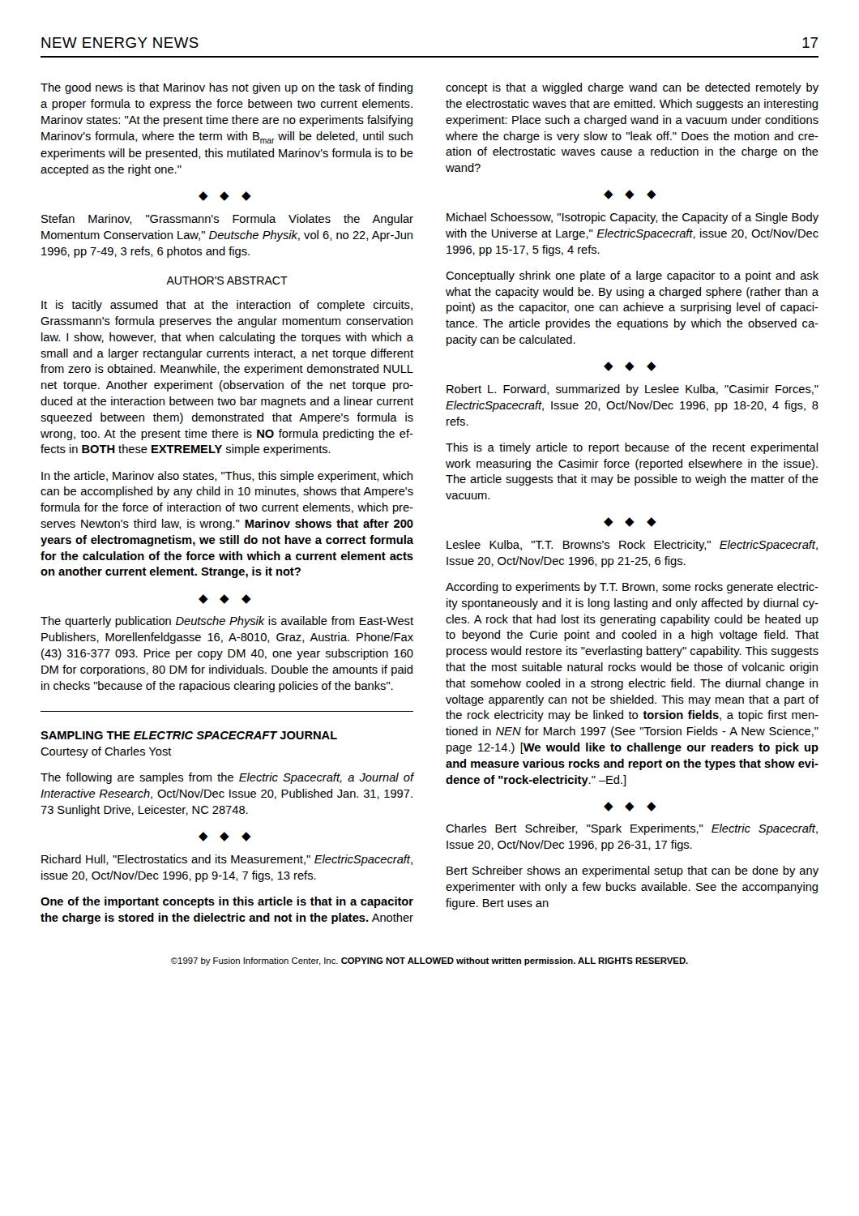NEW ENERGY NEWS
17
The good news is that Marinov has not given up on the task of finding a proper formula to express the force between two current elements. Marinov states: "At the present time there are no experiments falsifying Marinov's formula, where the term with Bmar will be deleted, until such experiments will be presented, this mutilated Marinov's formula is to be accepted as the right one."
◆ ◆ ◆
Stefan Marinov, "Grassmann's Formula Violates the Angular Momentum Conservation Law," Deutsche Physik, vol 6, no 22, Apr-Jun 1996, pp 7-49, 3 refs, 6 photos and figs.
AUTHOR'S ABSTRACT
It is tacitly assumed that at the interaction of complete circuits, Grassmann's formula preserves the angular momentum conservation law. I show, however, that when calculating the torques with which a small and a larger rectangular currents interact, a net torque different from zero is obtained. Meanwhile, the experiment demonstrated NULL net torque. Another experiment (observation of the net torque produced at the interaction between two bar magnets and a linear current squeezed between them) demonstrated that Ampere's formula is wrong, too. At the present time there is NO formula predicting the effects in BOTH these EXTREMELY simple experiments.
In the article, Marinov also states, "Thus, this simple experiment, which can be accomplished by any child in 10 minutes, shows that Ampere's formula for the force of interaction of two current elements, which preserves Newton's third law, is wrong." Marinov shows that after 200 years of electromagnetism, we still do not have a correct formula for the calculation of the force with which a current element acts on another current element. Strange, is it not?
◆ ◆ ◆
The quarterly publication Deutsche Physik is available from East-West Publishers, Morellenfeldgasse 16, A-8010, Graz, Austria. Phone/Fax (43) 316-377 093. Price per copy DM 40, one year subscription 160 DM for corporations, 80 DM for individuals. Double the amounts if paid in checks "because of the rapacious clearing policies of the banks".
SAMPLING THE ELECTRIC SPACECRAFT JOURNAL
Courtesy of Charles Yost
The following are samples from the Electric Spacecraft, a Journal of Interactive Research, Oct/Nov/Dec Issue 20, Published Jan. 31, 1997. 73 Sunlight Drive, Leicester, NC 28748.
◆ ◆ ◆
Richard Hull, "Electrostatics and its Measurement," ElectricSpacecraft, issue 20, Oct/Nov/Dec 1996, pp 9-14, 7 figs, 13 refs.
One of the important concepts in this article is that in a capacitor the charge is stored in the dielectric and not in the plates. Another concept is that a wiggled charge wand can be detected remotely by the electrostatic waves that are emitted. Which suggests an interesting experiment: Place such a charged wand in a vacuum under conditions where the charge is very slow to "leak off." Does the motion and creation of electrostatic waves cause a reduction in the charge on the wand?
◆ ◆ ◆
Michael Schoessow, "Isotropic Capacity, the Capacity of a Single Body with the Universe at Large," ElectricSpacecraft, issue 20, Oct/Nov/Dec 1996, pp 15-17, 5 figs, 4 refs.
Conceptually shrink one plate of a large capacitor to a point and ask what the capacity would be. By using a charged sphere (rather than a point) as the capacitor, one can achieve a surprising level of capacitance. The article provides the equations by which the observed capacity can be calculated.
◆ ◆ ◆
Robert L. Forward, summarized by Leslee Kulba, "Casimir Forces," ElectricSpacecraft, Issue 20, Oct/Nov/Dec 1996, pp 18-20, 4 figs, 8 refs.
This is a timely article to report because of the recent experimental work measuring the Casimir force (reported elsewhere in the issue). The article suggests that it may be possible to weigh the matter of the vacuum.
◆ ◆ ◆
Leslee Kulba, "T.T. Browns's Rock Electricity," ElectricSpacecraft, Issue 20, Oct/Nov/Dec 1996, pp 21-25, 6 figs.
According to experiments by T.T. Brown, some rocks generate electricity spontaneously and it is long lasting and only affected by diurnal cycles. A rock that had lost its generating capability could be heated up to beyond the Curie point and cooled in a high voltage field. That process would restore its "everlasting battery" capability. This suggests that the most suitable natural rocks would be those of volcanic origin that somehow cooled in a strong electric field. The diurnal change in voltage apparently can not be shielded. This may mean that a part of the rock electricity may be linked to torsion fields, a topic first mentioned in NEN for March 1997 (See "Torsion Fields - A New Science," page 12-14.) [We would like to challenge our readers to pick up and measure various rocks and report on the types that show evidence of "rock-electricity." –Ed.]
◆ ◆ ◆
Charles Bert Schreiber, "Spark Experiments," Electric Spacecraft, Issue 20, Oct/Nov/Dec 1996, pp 26-31, 17 figs.
Bert Schreiber shows an experimental setup that can be done by any experimenter with only a few bucks available. See the accompanying figure. Bert uses an
©1997 by Fusion Information Center, Inc. COPYING NOT ALLOWED without written permission. ALL RIGHTS RESERVED.